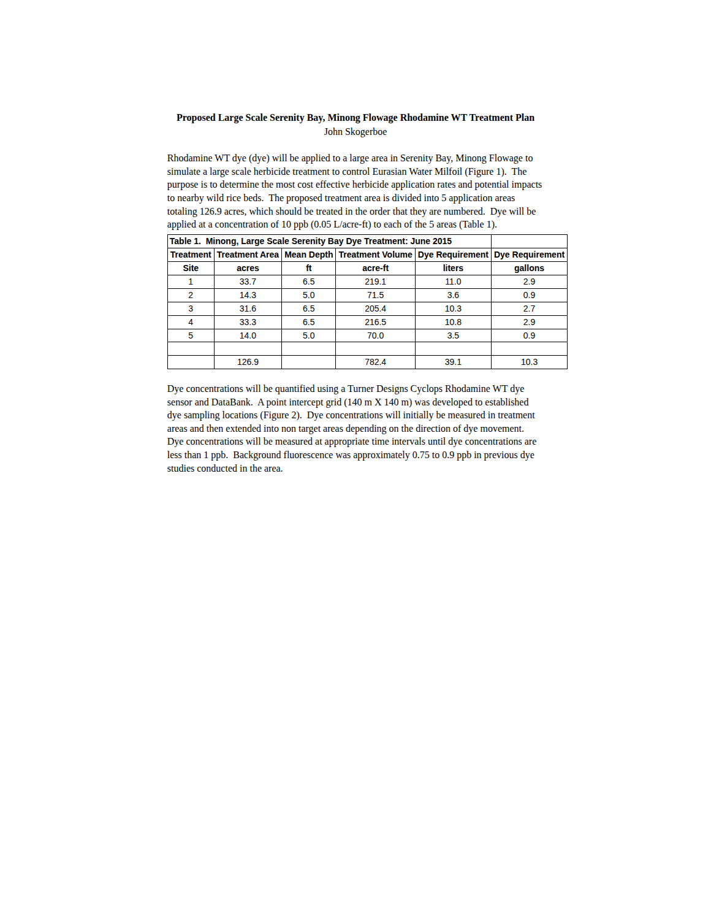Proposed Large Scale Serenity Bay, Minong Flowage Rhodamine WT Treatment Plan
John Skogerboe
Rhodamine WT dye (dye) will be applied to a large area in Serenity Bay, Minong Flowage to simulate a large scale herbicide treatment to control Eurasian Water Milfoil (Figure 1). The purpose is to determine the most cost effective herbicide application rates and potential impacts to nearby wild rice beds. The proposed treatment area is divided into 5 application areas totaling 126.9 acres, which should be treated in the order that they are numbered. Dye will be applied at a concentration of 10 ppb (0.05 L/acre-ft) to each of the 5 areas (Table 1).
| Table 1. Minong, Large Scale Serenity Bay Dye Treatment: June 2015 | |
| Treatment | Treatment Area | Mean Depth | Treatment Volume | Dye Requirement | Dye Requirement |
| Site | acres | ft | acre-ft | liters | gallons |
| 1 | 33.7 | 6.5 | 219.1 | 11.0 | 2.9 |
| 2 | 14.3 | 5.0 | 71.5 | 3.6 | 0.9 |
| 3 | 31.6 | 6.5 | 205.4 | 10.3 | 2.7 |
| 4 | 33.3 | 6.5 | 216.5 | 10.8 | 2.9 |
| 5 | 14.0 | 5.0 | 70.0 | 3.5 | 0.9 |
| | 126.9 | | 782.4 | 39.1 | 10.3 |
Dye concentrations will be quantified using a Turner Designs Cyclops Rhodamine WT dye sensor and DataBank. A point intercept grid (140 m X 140 m) was developed to established dye sampling locations (Figure 2). Dye concentrations will initially be measured in treatment areas and then extended into non target areas depending on the direction of dye movement. Dye concentrations will be measured at appropriate time intervals until dye concentrations are less than 1 ppb. Background fluorescence was approximately 0.75 to 0.9 ppb in previous dye studies conducted in the area.